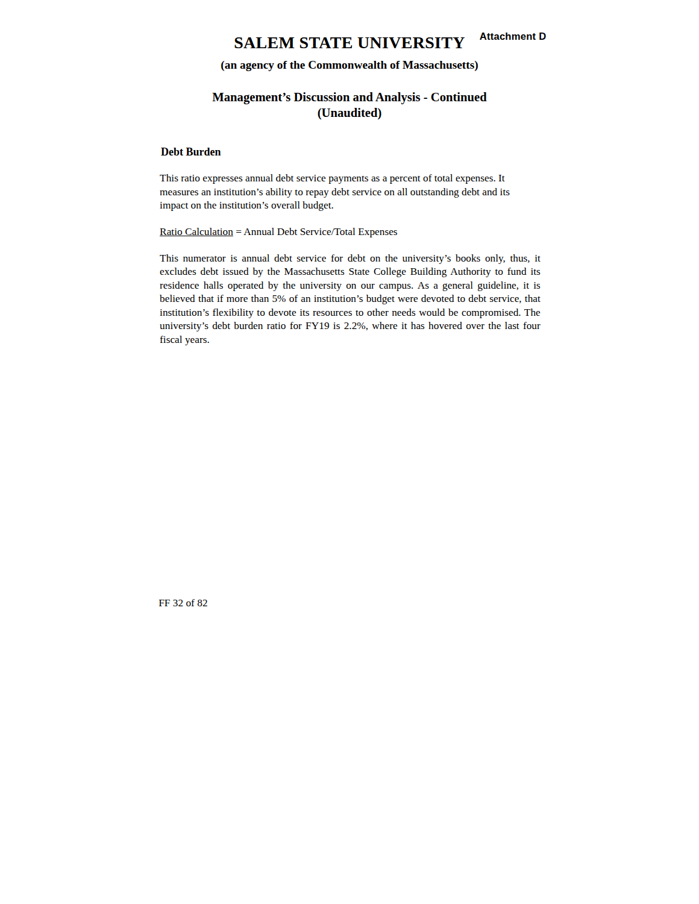Attachment D
SALEM STATE UNIVERSITY
(an agency of the Commonwealth of Massachusetts)
Management’s Discussion and Analysis - Continued (Unaudited)
Debt Burden
This ratio expresses annual debt service payments as a percent of total expenses. It measures an institution’s ability to repay debt service on all outstanding debt and its impact on the institution’s overall budget.
Ratio Calculation = Annual Debt Service/Total Expenses
This numerator is annual debt service for debt on the university’s books only, thus, it excludes debt issued by the Massachusetts State College Building Authority to fund its residence halls operated by the university on our campus. As a general guideline, it is believed that if more than 5% of an institution’s budget were devoted to debt service, that institution’s flexibility to devote its resources to other needs would be compromised. The university’s debt burden ratio for FY19 is 2.2%, where it has hovered over the last four fiscal years.
FF 32 of 82